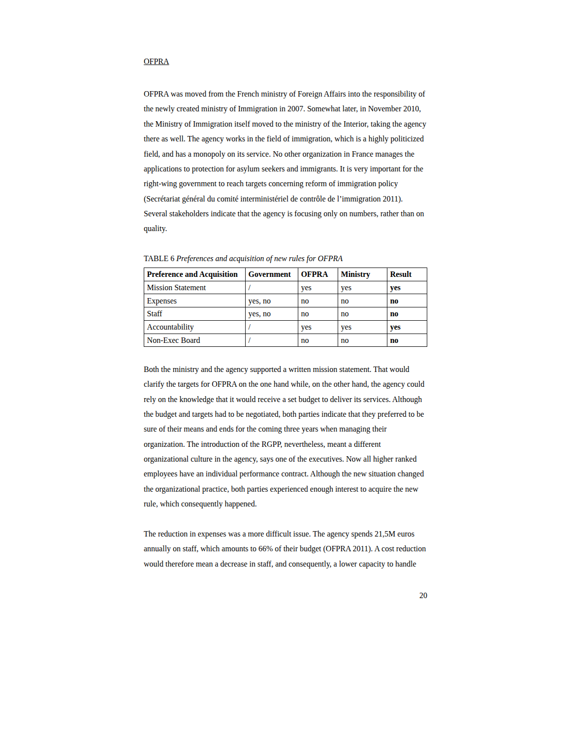OFPRA
OFPRA was moved from the French ministry of Foreign Affairs into the responsibility of the newly created ministry of Immigration in 2007. Somewhat later, in November 2010, the Ministry of Immigration itself moved to the ministry of the Interior, taking the agency there as well. The agency works in the field of immigration, which is a highly politicized field, and has a monopoly on its service. No other organization in France manages the applications to protection for asylum seekers and immigrants. It is very important for the right-wing government to reach targets concerning reform of immigration policy (Secrétariat général du comité interministériel de contrôle de l’immigration 2011). Several stakeholders indicate that the agency is focusing only on numbers, rather than on quality.
TABLE 6 Preferences and acquisition of new rules for OFPRA
| Preference and Acquisition | Government | OFPRA | Ministry | Result |
| --- | --- | --- | --- | --- |
| Mission Statement | / | yes | yes | yes |
| Expenses | yes, no | no | no | no |
| Staff | yes, no | no | no | no |
| Accountability | / | yes | yes | yes |
| Non-Exec Board | / | no | no | no |
Both the ministry and the agency supported a written mission statement. That would clarify the targets for OFPRA on the one hand while, on the other hand, the agency could rely on the knowledge that it would receive a set budget to deliver its services. Although the budget and targets had to be negotiated, both parties indicate that they preferred to be sure of their means and ends for the coming three years when managing their organization. The introduction of the RGPP, nevertheless, meant a different organizational culture in the agency, says one of the executives. Now all higher ranked employees have an individual performance contract. Although the new situation changed the organizational practice, both parties experienced enough interest to acquire the new rule, which consequently happened.
The reduction in expenses was a more difficult issue. The agency spends 21,5M euros annually on staff, which amounts to 66% of their budget (OFPRA 2011). A cost reduction would therefore mean a decrease in staff, and consequently, a lower capacity to handle
20